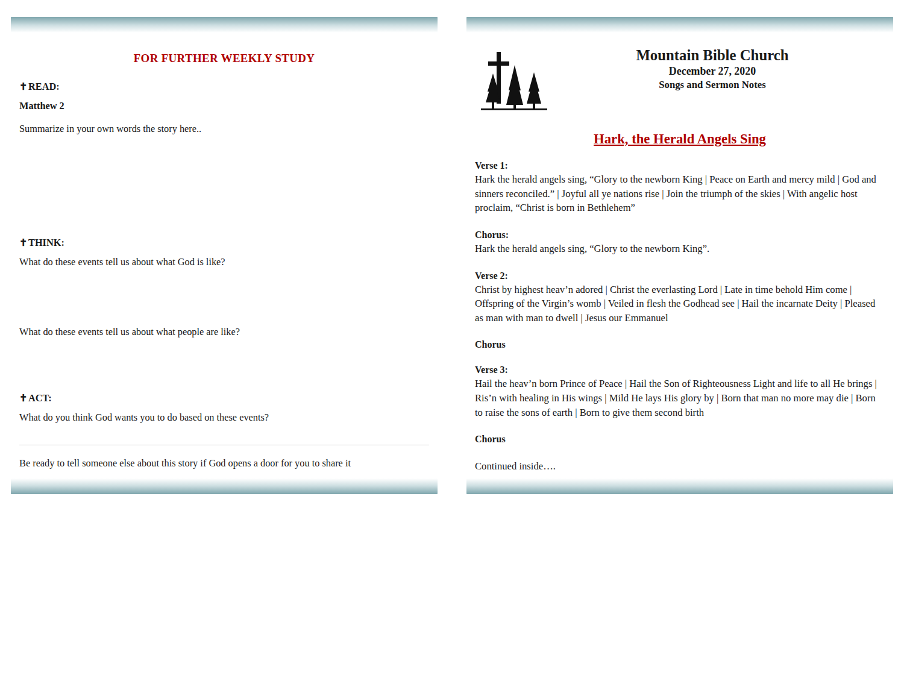FOR FURTHER WEEKLY STUDY
✝READ:
Matthew 2
Summarize in your own words the story here..
✝THINK:
What do these events tell us about what God is like?
What do these events tell us about what people are like?
✝ACT:
What do you think God wants you to do based on these events?
Be ready to tell someone else about this story if God opens a door for you to share it
Mountain Bible Church
December 27, 2020
Songs and Sermon Notes
Hark, the Herald Angels Sing
Verse 1:
Hark the herald angels sing, “Glory to the newborn King | Peace on Earth and mercy mild | God and sinners reconciled.” | Joyful all ye nations rise | Join the triumph of the skies | With angelic host proclaim, “Christ is born in Bethlehem”
Chorus:
Hark the herald angels sing, “Glory to the newborn King”.
Verse 2:
Christ by highest heav’n adored | Christ the everlasting Lord | Late in time behold Him come | Offspring of the Virgin’s womb | Veiled in flesh the Godhead see | Hail the incarnate Deity | Pleased as man with man to dwell | Jesus our Emmanuel
Chorus
Verse 3:
Hail the heav’n born Prince of Peace | Hail the Son of Righteousness Light and life to all He brings | Ris’n with healing in His wings | Mild He lays His glory by | Born that man no more may die | Born to raise the sons of earth | Born to give them second birth
Chorus
Continued inside….